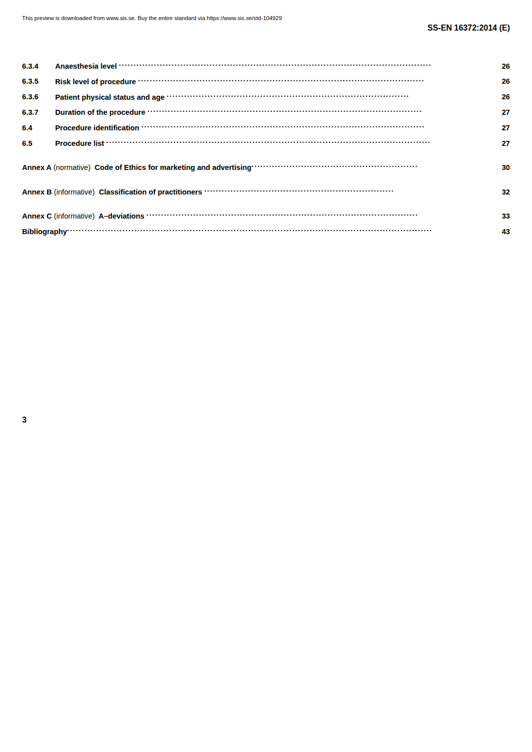This preview is downloaded from www.sis.se. Buy the entire standard via https://www.sis.se/std-104929
SS-EN 16372:2014 (E)
| 6.3.4 | Anaesthesia level ........................................................................................................... | 26 |
| 6.3.5 | Risk level of procedure .................................................................................................. | 26 |
| 6.3.6 | Patient physical status and age ................................................................................... | 26 |
| 6.3.7 | Duration of the procedure .............................................................................................. | 27 |
| 6.4 | Procedure identification ................................................................................................. | 27 |
| 6.5 | Procedure list ............................................................................................................... | 27 |
| Annex A (normative) Code of Ethics for marketing and advertising ......................................................... | 30 |
| Annex B (informative) Classification of practitioners ................................................................. | 32 |
| Annex C (informative) A–deviations ............................................................................................. | 33 |
| Bibliography ............................................................................................................................. | 43 |
3